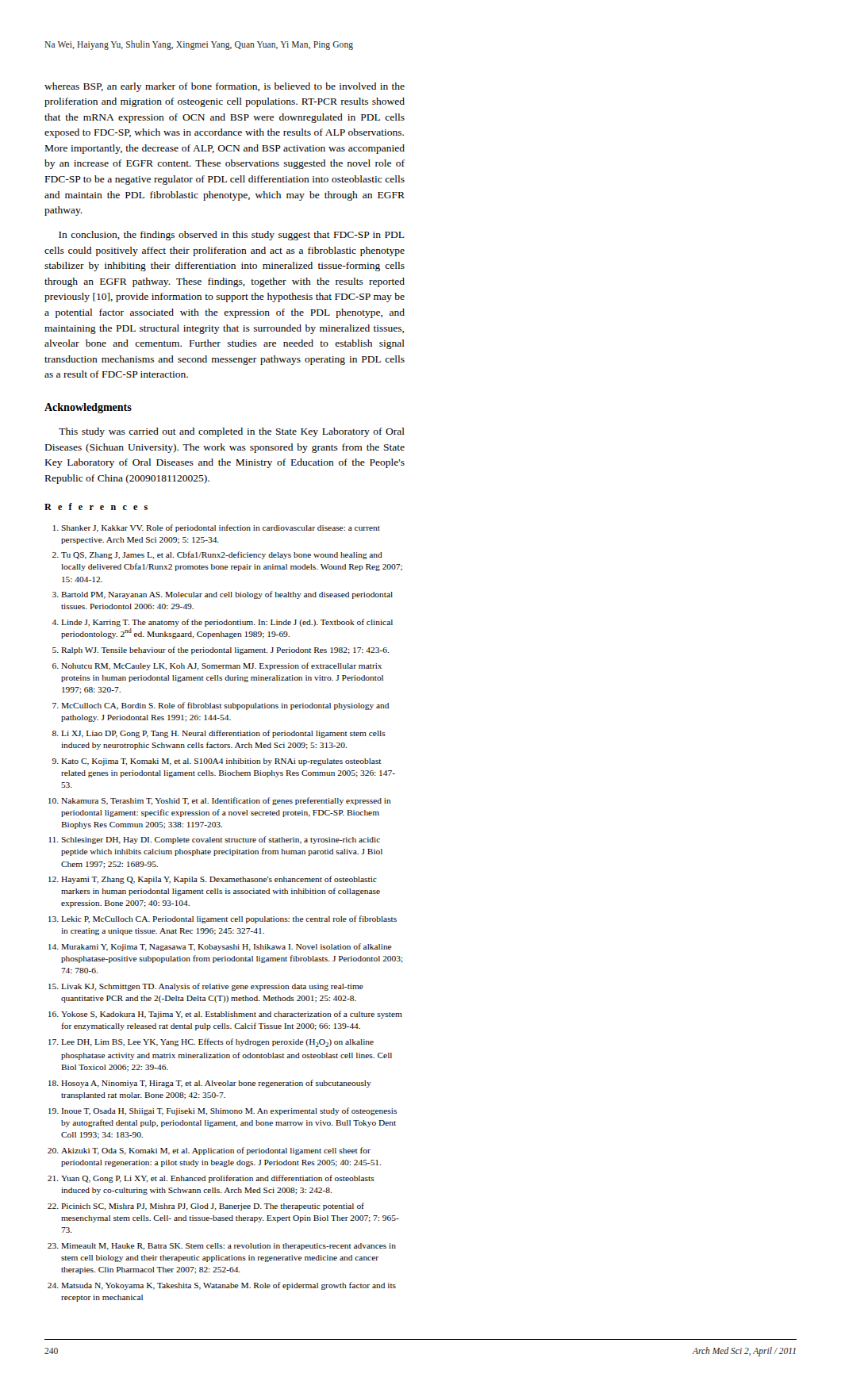Na Wei, Haiyang Yu, Shulin Yang, Xingmei Yang, Quan Yuan, Yi Man, Ping Gong
whereas BSP, an early marker of bone formation, is believed to be involved in the proliferation and migration of osteogenic cell populations. RT-PCR results showed that the mRNA expression of OCN and BSP were downregulated in PDL cells exposed to FDC-SP, which was in accordance with the results of ALP observations. More importantly, the decrease of ALP, OCN and BSP activation was accompanied by an increase of EGFR content. These observations suggested the novel role of FDC-SP to be a negative regulator of PDL cell differentiation into osteoblastic cells and maintain the PDL fibroblastic phenotype, which may be through an EGFR pathway.
In conclusion, the findings observed in this study suggest that FDC-SP in PDL cells could positively affect their proliferation and act as a fibroblastic phenotype stabilizer by inhibiting their differentiation into mineralized tissue-forming cells through an EGFR pathway. These findings, together with the results reported previously [10], provide information to support the hypothesis that FDC-SP may be a potential factor associated with the expression of the PDL phenotype, and maintaining the PDL structural integrity that is surrounded by mineralized tissues, alveolar bone and cementum. Further studies are needed to establish signal transduction mechanisms and second messenger pathways operating in PDL cells as a result of FDC-SP interaction.
Acknowledgments
This study was carried out and completed in the State Key Laboratory of Oral Diseases (Sichuan University). The work was sponsored by grants from the State Key Laboratory of Oral Diseases and the Ministry of Education of the People's Republic of China (20090181120025).
R e f e r e n c e s
Shanker J, Kakkar VV. Role of periodontal infection in cardiovascular disease: a current perspective. Arch Med Sci 2009; 5: 125-34.
Tu QS, Zhang J, James L, et al. Cbfa1/Runx2-deficiency delays bone wound healing and locally delivered Cbfa1/Runx2 promotes bone repair in animal models. Wound Rep Reg 2007; 15: 404-12.
Bartold PM, Narayanan AS. Molecular and cell biology of healthy and diseased periodontal tissues. Periodontol 2006: 40: 29-49.
Linde J, Karring T. The anatomy of the periodontium. In: Linde J (ed.). Textbook of clinical periodontology. 2nd ed. Munksgaard, Copenhagen 1989; 19-69.
Ralph WJ. Tensile behaviour of the periodontal ligament. J Periodont Res 1982; 17: 423-6.
Nohutcu RM, McCauley LK, Koh AJ, Somerman MJ. Expression of extracellular matrix proteins in human periodontal ligament cells during mineralization in vitro. J Periodontol 1997; 68: 320-7.
McCulloch CA, Bordin S. Role of fibroblast subpopulations in periodontal physiology and pathology. J Periodontal Res 1991; 26: 144-54.
Li XJ, Liao DP, Gong P, Tang H. Neural differentiation of periodontal ligament stem cells induced by neurotrophic Schwann cells factors. Arch Med Sci 2009; 5: 313-20.
Kato C, Kojima T, Komaki M, et al. S100A4 inhibition by RNAi up-regulates osteoblast related genes in periodontal ligament cells. Biochem Biophys Res Commun 2005; 326: 147-53.
Nakamura S, Terashim T, Yoshid T, et al. Identification of genes preferentially expressed in periodontal ligament: specific expression of a novel secreted protein, FDC-SP. Biochem Biophys Res Commun 2005; 338: 1197-203.
Schlesinger DH, Hay DI. Complete covalent structure of statherin, a tyrosine-rich acidic peptide which inhibits calcium phosphate precipitation from human parotid saliva. J Biol Chem 1997; 252: 1689-95.
Hayami T, Zhang Q, Kapila Y, Kapila S. Dexamethasone's enhancement of osteoblastic markers in human periodontal ligament cells is associated with inhibition of collagenase expression. Bone 2007; 40: 93-104.
Lekic P, McCulloch CA. Periodontal ligament cell populations: the central role of fibroblasts in creating a unique tissue. Anat Rec 1996; 245: 327-41.
Murakami Y, Kojima T, Nagasawa T, Kobaysashi H, Ishikawa I. Novel isolation of alkaline phosphatase-positive subpopulation from periodontal ligament fibroblasts. J Periodontol 2003; 74: 780-6.
Livak KJ, Schmittgen TD. Analysis of relative gene expression data using real-time quantitative PCR and the 2(-Delta Delta C(T)) method. Methods 2001; 25: 402-8.
Yokose S, Kadokura H, Tajima Y, et al. Establishment and characterization of a culture system for enzymatically released rat dental pulp cells. Calcif Tissue Int 2000; 66: 139-44.
Lee DH, Lim BS, Lee YK, Yang HC. Effects of hydrogen peroxide (H2O2) on alkaline phosphatase activity and matrix mineralization of odontoblast and osteoblast cell lines. Cell Biol Toxicol 2006; 22: 39-46.
Hosoya A, Ninomiya T, Hiraga T, et al. Alveolar bone regeneration of subcutaneously transplanted rat molar. Bone 2008; 42: 350-7.
Inoue T, Osada H, Shiigai T, Fujiseki M, Shimono M. An experimental study of osteogenesis by autografted dental pulp, periodontal ligament, and bone marrow in vivo. Bull Tokyo Dent Coll 1993; 34: 183-90.
Akizuki T, Oda S, Komaki M, et al. Application of periodontal ligament cell sheet for periodontal regeneration: a pilot study in beagle dogs. J Periodont Res 2005; 40: 245-51.
Yuan Q, Gong P, Li XY, et al. Enhanced proliferation and differentiation of osteoblasts induced by co-culturing with Schwann cells. Arch Med Sci 2008; 3: 242-8.
Picinich SC, Mishra PJ, Mishra PJ, Glod J, Banerjee D. The therapeutic potential of mesenchymal stem cells. Cell- and tissue-based therapy. Expert Opin Biol Ther 2007; 7: 965-73.
Mimeault M, Hauke R, Batra SK. Stem cells: a revolution in therapeutics-recent advances in stem cell biology and their therapeutic applications in regenerative medicine and cancer therapies. Clin Pharmacol Ther 2007; 82: 252-64.
Matsuda N, Yokoyama K, Takeshita S, Watanabe M. Role of epidermal growth factor and its receptor in mechanical
240 Arch Med Sci 2, April / 2011